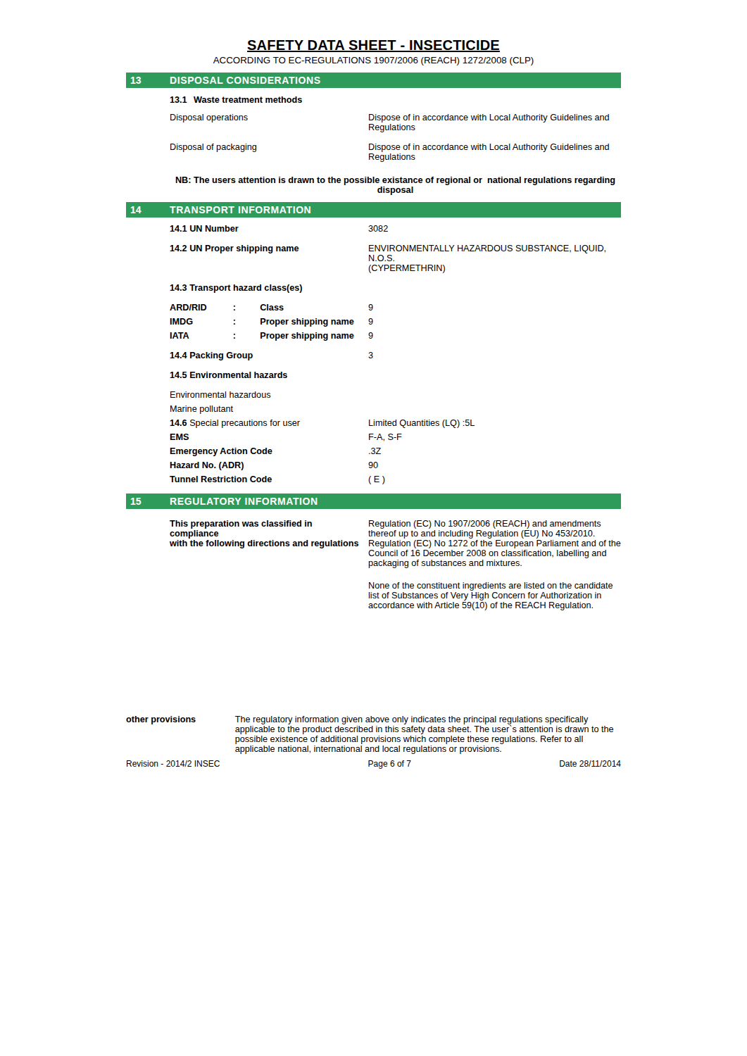SAFETY DATA SHEET - INSECTICIDE
ACCORDING TO EC-REGULATIONS 1907/2006 (REACH) 1272/2008 (CLP)
13 DISPOSAL CONSIDERATIONS
13.1 Waste treatment methods
| Disposal operations | Dispose of in accordance with Local Authority Guidelines and Regulations |
| Disposal of packaging | Dispose of in accordance with Local Authority Guidelines and Regulations |
NB: The users attention is drawn to the possible existance of regional or national regulations regarding disposal
14 TRANSPORT INFORMATION
| 14.1 UN Number | 3082 |
| 14.2 UN Proper shipping name | ENVIRONMENTALLY HAZARDOUS SUBSTANCE, LIQUID, N.O.S. (CYPERMETHRIN) |
| 14.3 Transport hazard class(es) | |
| ARD/RID | : | Class | 9 |
| IMDG | : | Proper shipping name | 9 |
| IATA | : | Proper shipping name | 9 |
| 14.4 Packing Group | 3 |
| 14.5 Environmental hazards | |
| Environmental hazardous | |
| Marine pollutant | |
| 14.6 Special precautions for user | Limited Quantities (LQ) :5L |
| EMS | F-A, S-F |
| Emergency Action Code | .3Z |
| Hazard No. (ADR) | 90 |
| Tunnel Restriction Code | ( E ) |
15 REGULATORY INFORMATION
This preparation was classified in compliance
with the following directions and regulations
Regulation (EC) No 1907/2006 (REACH) and amendments thereof up to and including Regulation (EU) No 453/2010. Regulation (EC) No 1272 of the European Parliament and of the Council of 16 December 2008 on classification, labelling and packaging of substances and mixtures.
None of the constituent ingredients are listed on the candidate list of Substances of Very High Concern for Authorization in accordance with Article 59(10) of the REACH Regulation.
other provisions
The regulatory information given above only indicates the principal regulations specifically applicable to the product described in this safety data sheet. The user`s attention is drawn to the possible existence of additional provisions which complete these regulations. Refer to all applicable national, international and local regulations or provisions.
Revision - 2014/2 INSEC Page 6 of 7 Date 28/11/2014